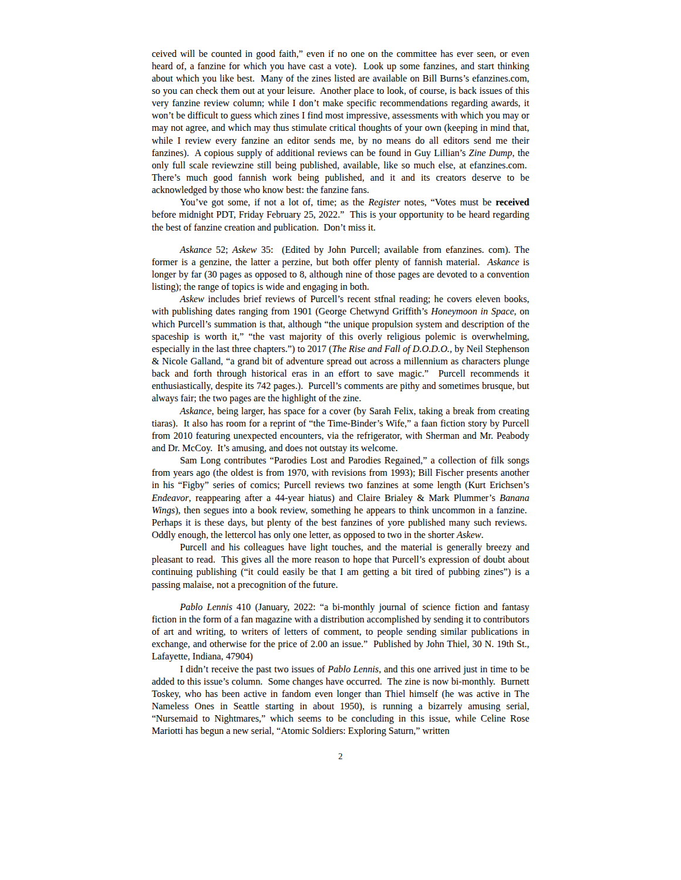ceived will be counted in good faith,” even if no one on the committee has ever seen, or even heard of, a fanzine for which you have cast a vote). Look up some fanzines, and start thinking about which you like best. Many of the zines listed are available on Bill Burns’s efanzines.com, so you can check them out at your leisure. Another place to look, of course, is back issues of this very fanzine review column; while I don’t make specific recommendations regarding awards, it won’t be difficult to guess which zines I find most impressive, assessments with which you may or may not agree, and which may thus stimulate critical thoughts of your own (keeping in mind that, while I review every fanzine an editor sends me, by no means do all editors send me their fanzines). A copious supply of additional reviews can be found in Guy Lillian’s Zine Dump, the only full scale reviewzine still being published, available, like so much else, at efanzines.com. There’s much good fannish work being published, and it and its creators deserve to be acknowledged by those who know best: the fanzine fans.
You’ve got some, if not a lot of, time; as the Register notes, “Votes must be received before midnight PDT, Friday February 25, 2022.” This is your opportunity to be heard regarding the best of fanzine creation and publication. Don’t miss it.
Askance 52; Askew 35: (Edited by John Purcell; available from efanzines. com). The former is a genzine, the latter a perzine, but both offer plenty of fannish material. Askance is longer by far (30 pages as opposed to 8, although nine of those pages are devoted to a convention listing); the range of topics is wide and engaging in both.
Askew includes brief reviews of Purcell’s recent stfnal reading; he covers eleven books, with publishing dates ranging from 1901 (George Chetwynd Griffith’s Honeymoon in Space, on which Purcell’s summation is that, although “the unique propulsion system and description of the spaceship is worth it,” “the vast majority of this overly religious polemic is overwhelming, especially in the last three chapters.”) to 2017 (The Rise and Fall of D.O.D.O., by Neil Stephenson & Nicole Galland, “a grand bit of adventure spread out across a millennium as characters plunge back and forth through historical eras in an effort to save magic.” Purcell recommends it enthusiastically, despite its 742 pages.). Purcell’s comments are pithy and sometimes brusque, but always fair; the two pages are the highlight of the zine.
Askance, being larger, has space for a cover (by Sarah Felix, taking a break from creating tiaras). It also has room for a reprint of “the Time-Binder’s Wife,” a faan fiction story by Purcell from 2010 featuring unexpected encounters, via the refrigerator, with Sherman and Mr. Peabody and Dr. McCoy. It’s amusing, and does not outstay its welcome.
Sam Long contributes “Parodies Lost and Parodies Regained,” a collection of filk songs from years ago (the oldest is from 1970, with revisions from 1993); Bill Fischer presents another in his “Figby” series of comics; Purcell reviews two fanzines at some length (Kurt Erichsen’s Endeavor, reappearing after a 44-year hiatus) and Claire Brialey & Mark Plummer’s Banana Wings), then segues into a book review, something he appears to think uncommon in a fanzine. Perhaps it is these days, but plenty of the best fanzines of yore published many such reviews. Oddly enough, the lettercol has only one letter, as opposed to two in the shorter Askew.
Purcell and his colleagues have light touches, and the material is generally breezy and pleasant to read. This gives all the more reason to hope that Purcell’s expression of doubt about continuing publishing (“it could easily be that I am getting a bit tired of pubbing zines”) is a passing malaise, not a precognition of the future.
Pablo Lennis 410 (January, 2022: “a bi-monthly journal of science fiction and fantasy fiction in the form of a fan magazine with a distribution accomplished by sending it to contributors of art and writing, to writers of letters of comment, to people sending similar publications in exchange, and otherwise for the price of 2.00 an issue.” Published by John Thiel, 30 N. 19th St., Lafayette, Indiana, 47904)
I didn’t receive the past two issues of Pablo Lennis, and this one arrived just in time to be added to this issue’s column. Some changes have occurred. The zine is now bi-monthly. Burnett Toskey, who has been active in fandom even longer than Thiel himself (he was active in The Nameless Ones in Seattle starting in about 1950), is running a bizarrely amusing serial, “Nursemaid to Nightmares,” which seems to be concluding in this issue, while Celine Rose Mariotti has begun a new serial, “Atomic Soldiers: Exploring Saturn,” written
2